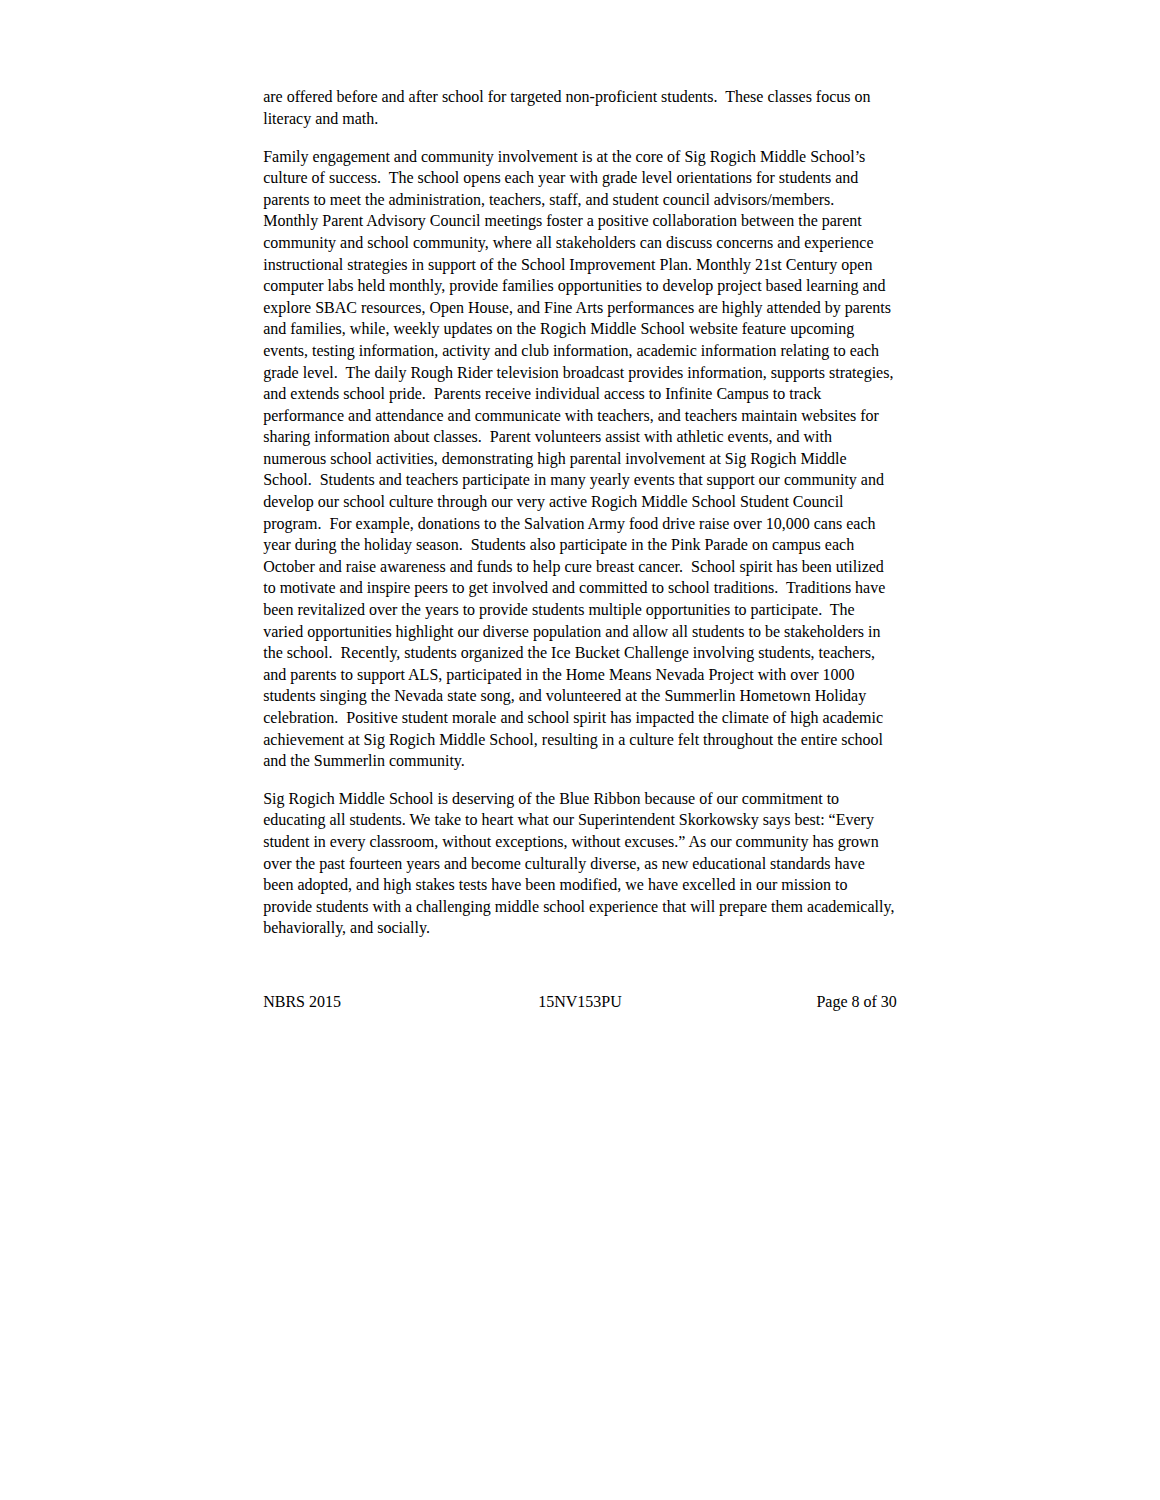are offered before and after school for targeted non-proficient students. These classes focus on literacy and math.
Family engagement and community involvement is at the core of Sig Rogich Middle School’s culture of success. The school opens each year with grade level orientations for students and parents to meet the administration, teachers, staff, and student council advisors/members. Monthly Parent Advisory Council meetings foster a positive collaboration between the parent community and school community, where all stakeholders can discuss concerns and experience instructional strategies in support of the School Improvement Plan. Monthly 21st Century open computer labs held monthly, provide families opportunities to develop project based learning and explore SBAC resources, Open House, and Fine Arts performances are highly attended by parents and families, while, weekly updates on the Rogich Middle School website feature upcoming events, testing information, activity and club information, academic information relating to each grade level. The daily Rough Rider television broadcast provides information, supports strategies, and extends school pride. Parents receive individual access to Infinite Campus to track performance and attendance and communicate with teachers, and teachers maintain websites for sharing information about classes. Parent volunteers assist with athletic events, and with numerous school activities, demonstrating high parental involvement at Sig Rogich Middle School. Students and teachers participate in many yearly events that support our community and develop our school culture through our very active Rogich Middle School Student Council program. For example, donations to the Salvation Army food drive raise over 10,000 cans each year during the holiday season. Students also participate in the Pink Parade on campus each October and raise awareness and funds to help cure breast cancer. School spirit has been utilized to motivate and inspire peers to get involved and committed to school traditions. Traditions have been revitalized over the years to provide students multiple opportunities to participate. The varied opportunities highlight our diverse population and allow all students to be stakeholders in the school. Recently, students organized the Ice Bucket Challenge involving students, teachers, and parents to support ALS, participated in the Home Means Nevada Project with over 1000 students singing the Nevada state song, and volunteered at the Summerlin Hometown Holiday celebration. Positive student morale and school spirit has impacted the climate of high academic achievement at Sig Rogich Middle School, resulting in a culture felt throughout the entire school and the Summerlin community.
Sig Rogich Middle School is deserving of the Blue Ribbon because of our commitment to educating all students. We take to heart what our Superintendent Skorkowsky says best: “Every student in every classroom, without exceptions, without excuses.” As our community has grown over the past fourteen years and become culturally diverse, as new educational standards have been adopted, and high stakes tests have been modified, we have excelled in our mission to provide students with a challenging middle school experience that will prepare them academically, behaviorally, and socially.
| NBRS 2015 | 15NV153PU | Page 8 of 30 |